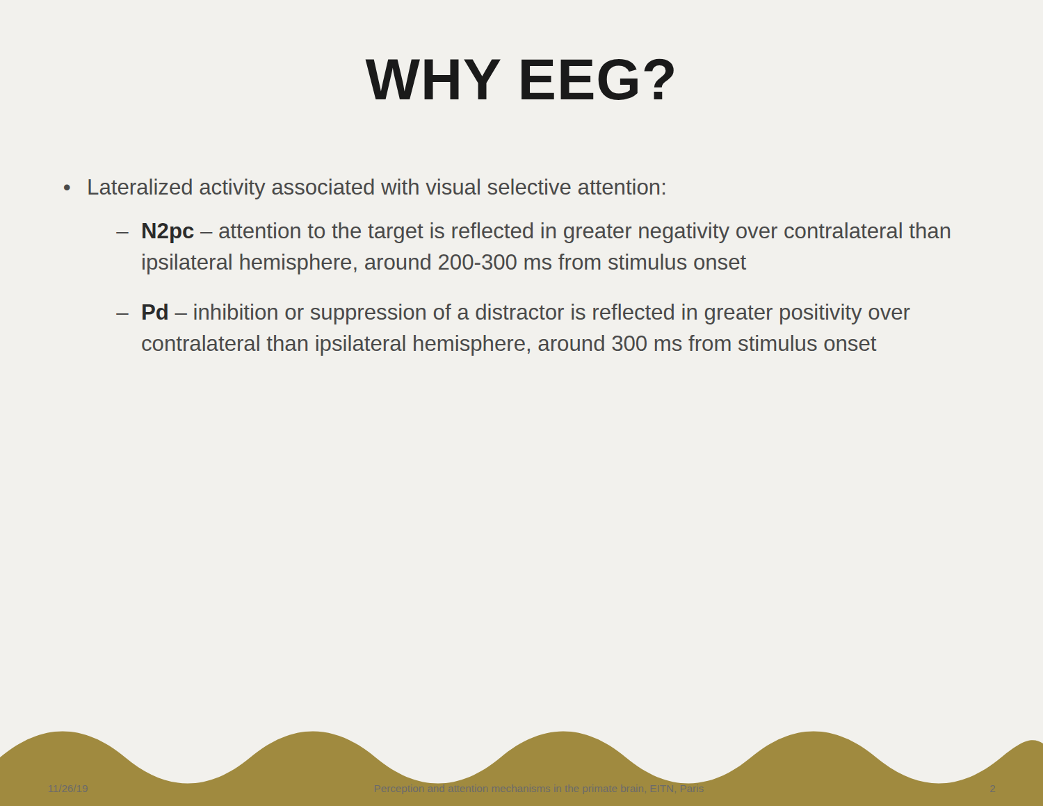WHY EEG?
Lateralized activity associated with visual selective attention:
N2pc – attention to the target is reflected in greater negativity over contralateral than ipsilateral hemisphere, around 200-300 ms from stimulus onset
Pd – inhibition or suppression of a distractor is reflected in greater positivity over contralateral than ipsilateral hemisphere, around 300 ms from stimulus onset
11/26/19 Perception and attention mechanisms in the primate brain, EITN, Paris 2